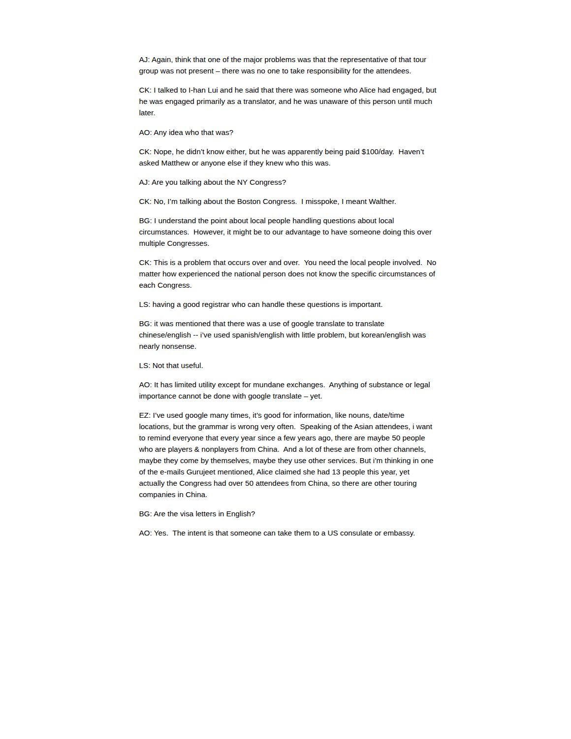AJ: Again, think that one of the major problems was that the representative of that tour group was not present – there was no one to take responsibility for the attendees.
CK: I talked to I-han Lui and he said that there was someone who Alice had engaged, but he was engaged primarily as a translator, and he was unaware of this person until much later.
AO: Any idea who that was?
CK: Nope, he didn’t know either, but he was apparently being paid $100/day. Haven’t asked Matthew or anyone else if they knew who this was.
AJ: Are you talking about the NY Congress?
CK: No, I’m talking about the Boston Congress. I misspoke, I meant Walther.
BG: I understand the point about local people handling questions about local circumstances. However, it might be to our advantage to have someone doing this over multiple Congresses.
CK: This is a problem that occurs over and over. You need the local people involved. No matter how experienced the national person does not know the specific circumstances of each Congress.
LS: having a good registrar who can handle these questions is important.
BG: it was mentioned that there was a use of google translate to translate chinese/english -- i’ve used spanish/english with little problem, but korean/english was nearly nonsense.
LS: Not that useful.
AO: It has limited utility except for mundane exchanges. Anything of substance or legal importance cannot be done with google translate – yet.
EZ: I’ve used google many times, it’s good for information, like nouns, date/time locations, but the grammar is wrong very often. Speaking of the Asian attendees, i want to remind everyone that every year since a few years ago, there are maybe 50 people who are players & nonplayers from China. And a lot of these are from other channels, maybe they come by themselves, maybe they use other services. But i’m thinking in one of the e-mails Gurujeet mentioned, Alice claimed she had 13 people this year, yet actually the Congress had over 50 attendees from China, so there are other touring companies in China.
BG: Are the visa letters in English?
AO: Yes. The intent is that someone can take them to a US consulate or embassy.